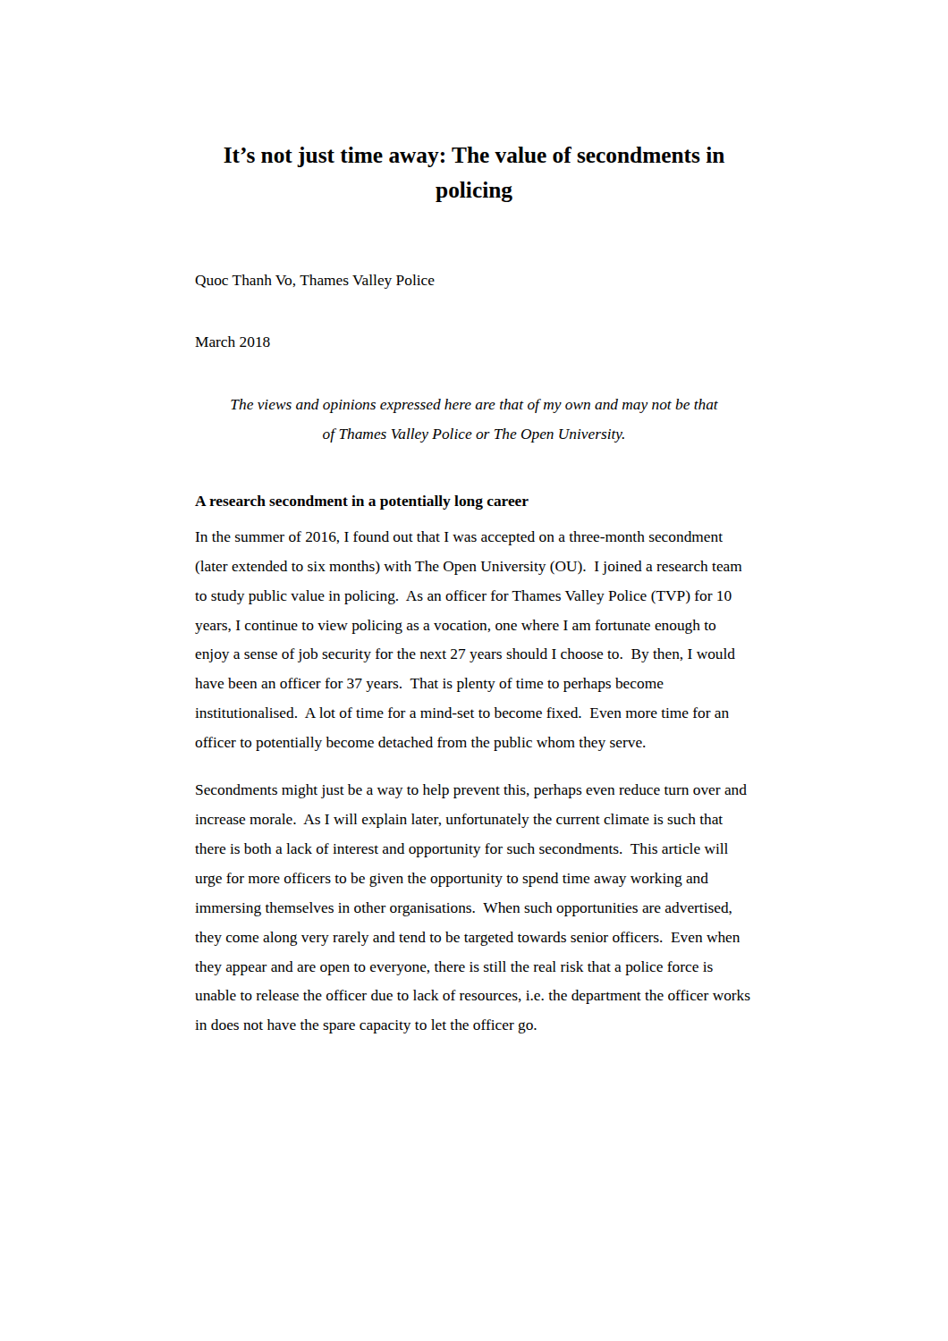It’s not just time away: The value of secondments in policing
Quoc Thanh Vo, Thames Valley Police
March 2018
The views and opinions expressed here are that of my own and may not be that of Thames Valley Police or The Open University.
A research secondment in a potentially long career
In the summer of 2016, I found out that I was accepted on a three-month secondment (later extended to six months) with The Open University (OU). I joined a research team to study public value in policing. As an officer for Thames Valley Police (TVP) for 10 years, I continue to view policing as a vocation, one where I am fortunate enough to enjoy a sense of job security for the next 27 years should I choose to. By then, I would have been an officer for 37 years. That is plenty of time to perhaps become institutionalised. A lot of time for a mind-set to become fixed. Even more time for an officer to potentially become detached from the public whom they serve.
Secondments might just be a way to help prevent this, perhaps even reduce turn over and increase morale. As I will explain later, unfortunately the current climate is such that there is both a lack of interest and opportunity for such secondments. This article will urge for more officers to be given the opportunity to spend time away working and immersing themselves in other organisations. When such opportunities are advertised, they come along very rarely and tend to be targeted towards senior officers. Even when they appear and are open to everyone, there is still the real risk that a police force is unable to release the officer due to lack of resources, i.e. the department the officer works in does not have the spare capacity to let the officer go.